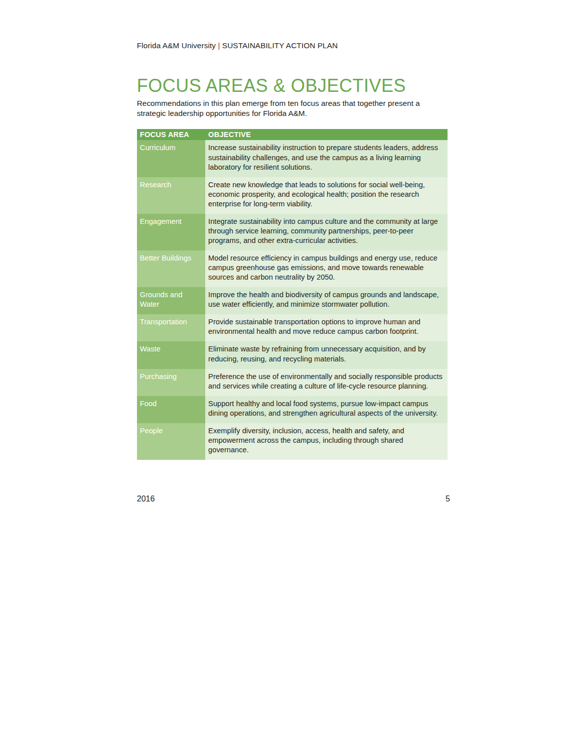Florida A&M University | SUSTAINABILITY ACTION PLAN
FOCUS AREAS & OBJECTIVES
Recommendations in this plan emerge from ten focus areas that together present a strategic leadership opportunities for Florida A&M.
| FOCUS AREA | OBJECTIVE |
| --- | --- |
| Curriculum | Increase sustainability instruction to prepare students leaders, address sustainability challenges, and use the campus as a living learning laboratory for resilient solutions. |
| Research | Create new knowledge that leads to solutions for social well-being, economic prosperity, and ecological health; position the research enterprise for long-term viability. |
| Engagement | Integrate sustainability into campus culture and the community at large through service learning, community partnerships, peer-to-peer programs, and other extra-curricular activities. |
| Better Buildings | Model resource efficiency in campus buildings and energy use, reduce campus greenhouse gas emissions, and move towards renewable sources and carbon neutrality by 2050. |
| Grounds and Water | Improve the health and biodiversity of campus grounds and landscape, use water efficiently, and minimize stormwater pollution. |
| Transportation | Provide sustainable transportation options to improve human and environmental health and move reduce campus carbon footprint. |
| Waste | Eliminate waste by refraining from unnecessary acquisition, and by reducing, reusing, and recycling materials. |
| Purchasing | Preference the use of environmentally and socially responsible products and services while creating a culture of life-cycle resource planning. |
| Food | Support healthy and local food systems, pursue low-impact campus dining operations, and strengthen agricultural aspects of the university. |
| People | Exemplify diversity, inclusion, access, health and safety, and empowerment across the campus, including through shared governance. |
2016 5